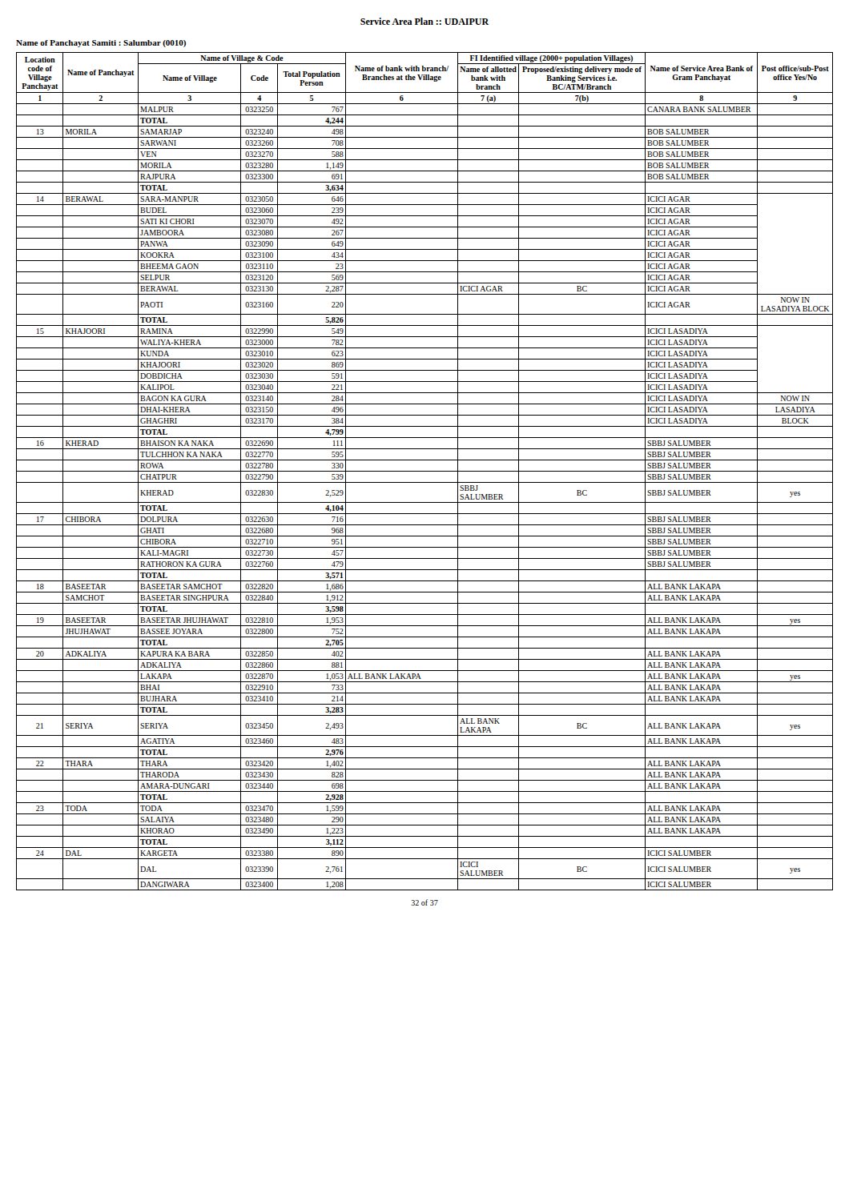Service Area Plan :: UDAIPUR
Name of Panchayat Samiti : Salumbar (0010)
| Location code of Village Panchayat | Name of Panchayat | Name of Village & Code | Name of bank with branch/ Branches at the Village | FI Identified village (2000+ population Villages) | Name of Service Area Bank of Gram Panchayat | Post office/sub-Post office Yes/No |
| --- | --- | --- | --- | --- | --- | --- |
| Name of Village | Code | Total Population Person | Name of allotted bank with branch | Proposed/existing delivery mode of Banking Services i.e. BC/ATM/Branch |
| 1 | 2 | 3 | 4 | 5 | 6 | 7 (a) | 7(b) | 8 | 9 |
| | | MALPUR | 0323250 | 767 | | | | CANARA BANK SALUMBER | |
| | | TOTAL | | 4,244 | | | | | |
| 13 | MORILA | SAMARJAP | 0323240 | 498 | | | | BOB SALUMBER | |
| | | SARWANI | 0323260 | 708 | | | | BOB SALUMBER | |
| | | VEN | 0323270 | 588 | | | | BOB SALUMBER | |
| | | MORILA | 0323280 | 1,149 | | | | BOB SALUMBER | |
| | | RAJPURA | 0323300 | 691 | | | | BOB SALUMBER | |
| | | TOTAL | | 3,634 | | | | | |
| 14 | BERAWAL | SARA-MANPUR | 0323050 | 646 | | | | ICICI AGAR | |
| | | BUDEL | 0323060 | 239 | | | | ICICI AGAR |
| | | SATI KI CHORI | 0323070 | 492 | | | | ICICI AGAR |
| | | JAMBOORA | 0323080 | 267 | | | | ICICI AGAR |
| | | PANWA | 0323090 | 649 | | | | ICICI AGAR |
| | | KOOKRA | 0323100 | 434 | | | | ICICI AGAR |
| | | BHEEMA GAON | 0323110 | 23 | | | | ICICI AGAR |
| | | SELPUR | 0323120 | 569 | | | | ICICI AGAR |
| | | BERAWAL | 0323130 | 2,287 | | ICICI AGAR | BC | ICICI AGAR |
| | | PAOTI | 0323160 | 220 | | | | ICICI AGAR | NOW IN LASADIYA BLOCK |
| | | TOTAL | | 5,826 | | | | | |
| 15 | KHAJOORI | RAMINA | 0322990 | 549 | | | | ICICI LASADIYA | |
| | | WALIYA-KHERA | 0323000 | 782 | | | | ICICI LASADIYA |
| | | KUNDA | 0323010 | 623 | | | | ICICI LASADIYA |
| | | KHAJOORI | 0323020 | 869 | | | | ICICI LASADIYA |
| | | DOBDICHA | 0323030 | 591 | | | | ICICI LASADIYA |
| | | KALIPOL | 0323040 | 221 | | | | ICICI LASADIYA |
| | | BAGON KA GURA | 0323140 | 284 | | | | ICICI LASADIYA | NOW IN |
| | | DHAI-KHERA | 0323150 | 496 | | | | ICICI LASADIYA | LASADIYA |
| | | GHAGHRI | 0323170 | 384 | | | | ICICI LASADIYA | BLOCK |
| | | TOTAL | | 4,799 | | | | | |
| 16 | KHERAD | BHAISON KA NAKA | 0322690 | 111 | | | | SBBJ SALUMBER | |
| | | TULCHHON KA NAKA | 0322770 | 595 | | | | SBBJ SALUMBER | |
| | | ROWA | 0322780 | 330 | | | | SBBJ SALUMBER | |
| | | CHATPUR | 0322790 | 539 | | | | SBBJ SALUMBER | |
| | | KHERAD | 0322830 | 2,529 | | SBBJ SALUMBER | BC | SBBJ SALUMBER | yes |
| | | TOTAL | | 4,104 | | | | | |
| 17 | CHIBORA | DOLPURA | 0322630 | 716 | | | | SBBJ SALUMBER | |
| | | GHATI | 0322680 | 968 | | | | SBBJ SALUMBER | |
| | | CHIBORA | 0322710 | 951 | | | | SBBJ SALUMBER | |
| | | KALI-MAGRI | 0322730 | 457 | | | | SBBJ SALUMBER | |
| | | RATHORON KA GURA | 0322760 | 479 | | | | SBBJ SALUMBER | |
| | | TOTAL | | 3,571 | | | | | |
| 18 | BASEETAR | BASEETAR SAMCHOT | 0322820 | 1,686 | | | | ALL BANK LAKAPA | |
| | SAMCHOT | BASEETAR SINGHPURA | 0322840 | 1,912 | | | | ALL BANK LAKAPA | |
| | | TOTAL | | 3,598 | | | | | |
| 19 | BASEETAR | BASEETAR JHUJHAWAT | 0322810 | 1,953 | | | | ALL BANK LAKAPA | yes |
| | JHUJHAWAT | BASSEE JOYARA | 0322800 | 752 | | | | ALL BANK LAKAPA | |
| | | TOTAL | | 2,705 | | | | | |
| 20 | ADKALIYA | KAPURA KA BARA | 0322850 | 402 | | | | ALL BANK LAKAPA | |
| | | ADKALIYA | 0322860 | 881 | | | | ALL BANK LAKAPA | |
| | | LAKAPA | 0322870 | 1,053 | ALL BANK LAKAPA | | | ALL BANK LAKAPA | yes |
| | | BHAI | 0322910 | 733 | | | | ALL BANK LAKAPA | |
| | | BUJHARA | 0323410 | 214 | | | | ALL BANK LAKAPA | |
| | | TOTAL | | 3,283 | | | | | |
| 21 | SERIYA | SERIYA | 0323450 | 2,493 | | ALL BANK LAKAPA | BC | ALL BANK LAKAPA | yes |
| | | AGATIYA | 0323460 | 483 | | | | ALL BANK LAKAPA | |
| | | TOTAL | | 2,976 | | | | | |
| 22 | THARA | THARA | 0323420 | 1,402 | | | | ALL BANK LAKAPA | |
| | | THARODA | 0323430 | 828 | | | | ALL BANK LAKAPA | |
| | | AMARA-DUNGARI | 0323440 | 698 | | | | ALL BANK LAKAPA | |
| | | TOTAL | | 2,928 | | | | | |
| 23 | TODA | TODA | 0323470 | 1,599 | | | | ALL BANK LAKAPA | |
| | | SALAIYA | 0323480 | 290 | | | | ALL BANK LAKAPA | |
| | | KHORAO | 0323490 | 1,223 | | | | ALL BANK LAKAPA | |
| | | TOTAL | | 3,112 | | | | | |
| 24 | DAL | KARGETA | 0323380 | 890 | | | | ICICI SALUMBER | |
| | | DAL | 0323390 | 2,761 | | ICICI SALUMBER | BC | ICICI SALUMBER | yes |
| | | DANGIWARA | 0323400 | 1,208 | | | | ICICI SALUMBER | |
32 of 37